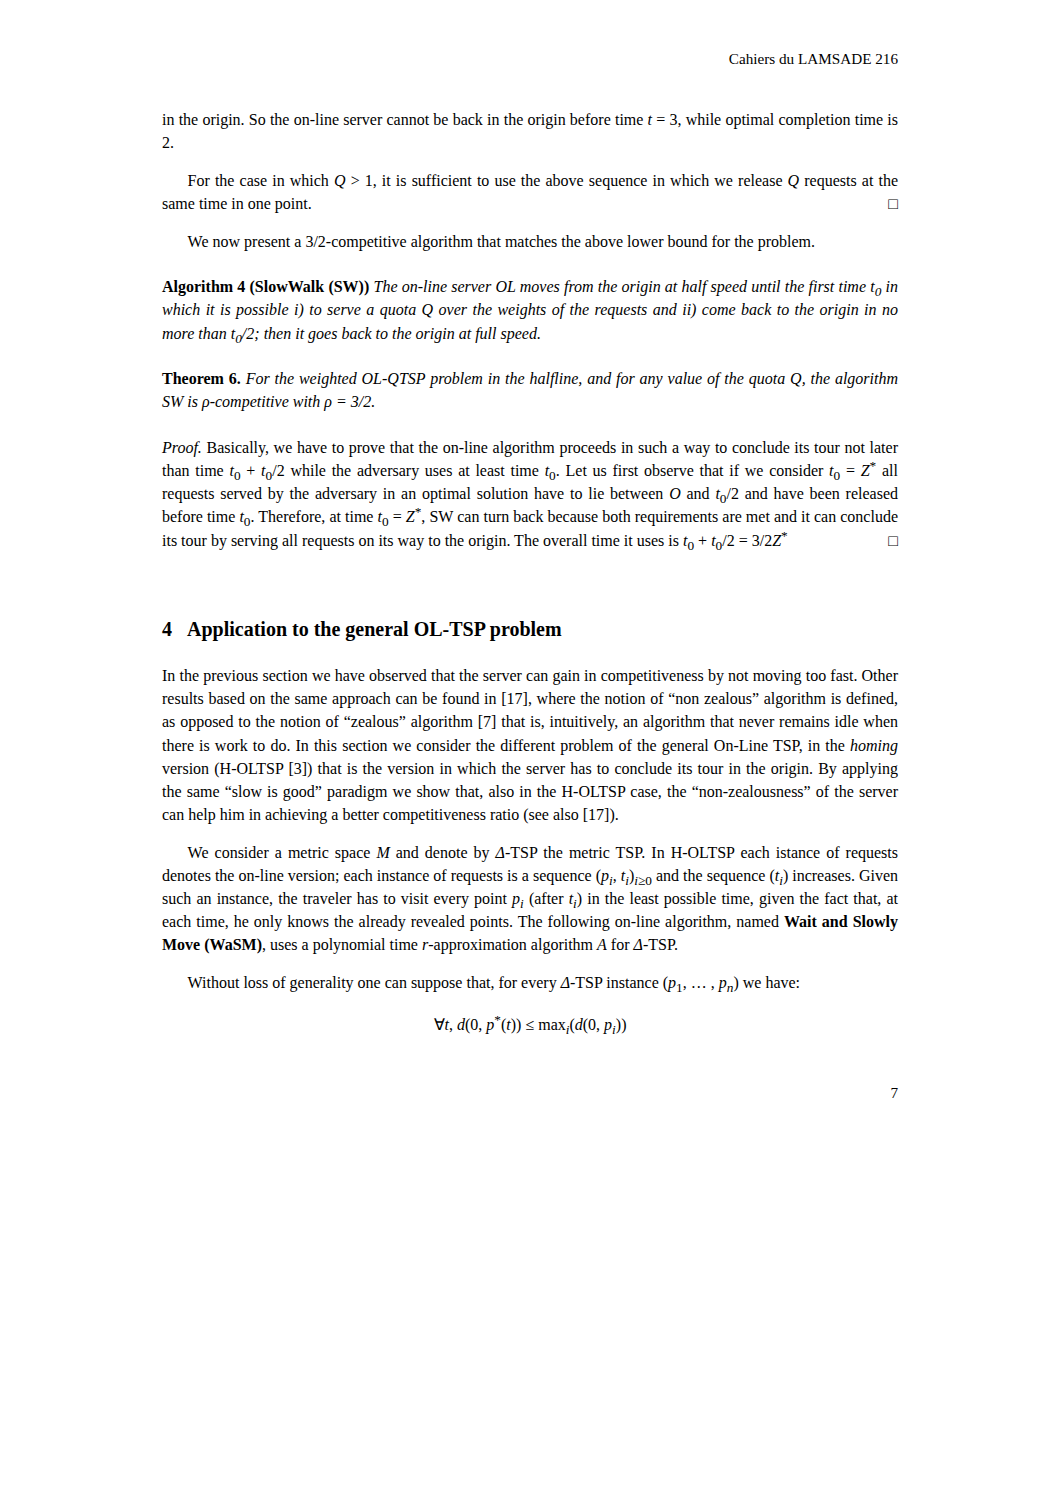Cahiers du LAMSADE 216
in the origin. So the on-line server cannot be back in the origin before time t = 3, while optimal completion time is 2.
For the case in which Q > 1, it is sufficient to use the above sequence in which we release Q requests at the same time in one point. □
We now present a 3/2-competitive algorithm that matches the above lower bound for the problem.
Algorithm 4 (SlowWalk (SW)) The on-line server OL moves from the origin at half speed until the first time t0 in which it is possible i) to serve a quota Q over the weights of the requests and ii) come back to the origin in no more than t0/2; then it goes back to the origin at full speed.
Theorem 6. For the weighted OL-QTSP problem in the halfline, and for any value of the quota Q, the algorithm SW is ρ-competitive with ρ = 3/2.
Proof. Basically, we have to prove that the on-line algorithm proceeds in such a way to conclude its tour not later than time t0 + t0/2 while the adversary uses at least time t0. Let us first observe that if we consider t0 = Z* all requests served by the adversary in an optimal solution have to lie between O and t0/2 and have been released before time t0. Therefore, at time t0 = Z*, SW can turn back because both requirements are met and it can conclude its tour by serving all requests on its way to the origin. The overall time it uses is t0 + t0/2 = 3/2Z* □
4 Application to the general OL-TSP problem
In the previous section we have observed that the server can gain in competitiveness by not moving too fast. Other results based on the same approach can be found in [17], where the notion of “non zealous” algorithm is defined, as opposed to the notion of “zealous” algorithm [7] that is, intuitively, an algorithm that never remains idle when there is work to do. In this section we consider the different problem of the general On-Line TSP, in the homing version (H-OLTSP [3]) that is the version in which the server has to conclude its tour in the origin. By applying the same “slow is good” paradigm we show that, also in the H-OLTSP case, the “non-zealousness” of the server can help him in achieving a better competitiveness ratio (see also [17]).
We consider a metric space M and denote by Δ-TSP the metric TSP. In H-OLTSP each istance of requests denotes the on-line version; each instance of requests is a sequence (pi, ti)i≥0 and the sequence (ti) increases. Given such an instance, the traveler has to visit every point pi (after ti) in the least possible time, given the fact that, at each time, he only knows the already revealed points. The following on-line algorithm, named Wait and Slowly Move (WaSM), uses a polynomial time r-approximation algorithm A for Δ-TSP.
Without loss of generality one can suppose that, for every Δ-TSP instance (p1, … , pn) we have:
∀t, d(0, p*(t)) ≤ maxi(d(0, pi))
7